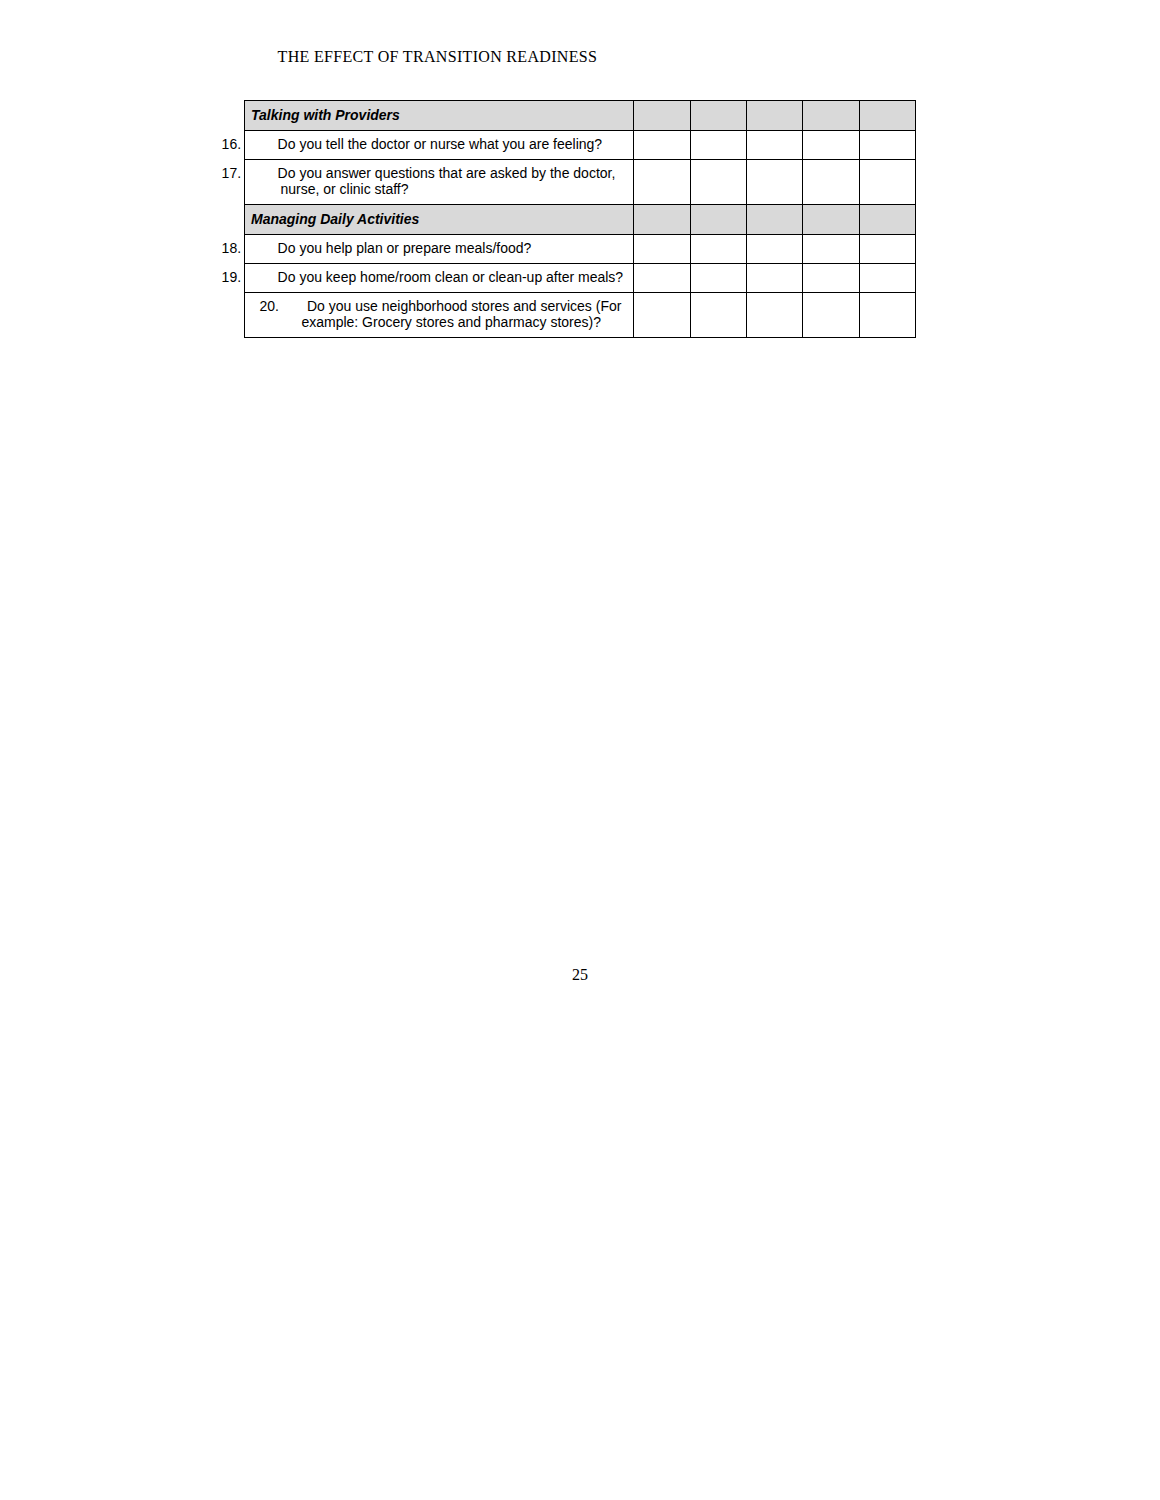The Effect of Transition Readiness
| Talking with Providers | | | | | |
| 16. Do you tell the doctor or nurse what you are feeling? | | | | | |
| 17. Do you answer questions that are asked by the doctor, nurse, or clinic staff? | | | | | |
| Managing Daily Activities | | | | | |
| 18. Do you help plan or prepare meals/food? | | | | | |
| 19. Do you keep home/room clean or clean-up after meals? | | | | | |
| 20. Do you use neighborhood stores and services (For example: Grocery stores and pharmacy stores)? | | | | | |
25